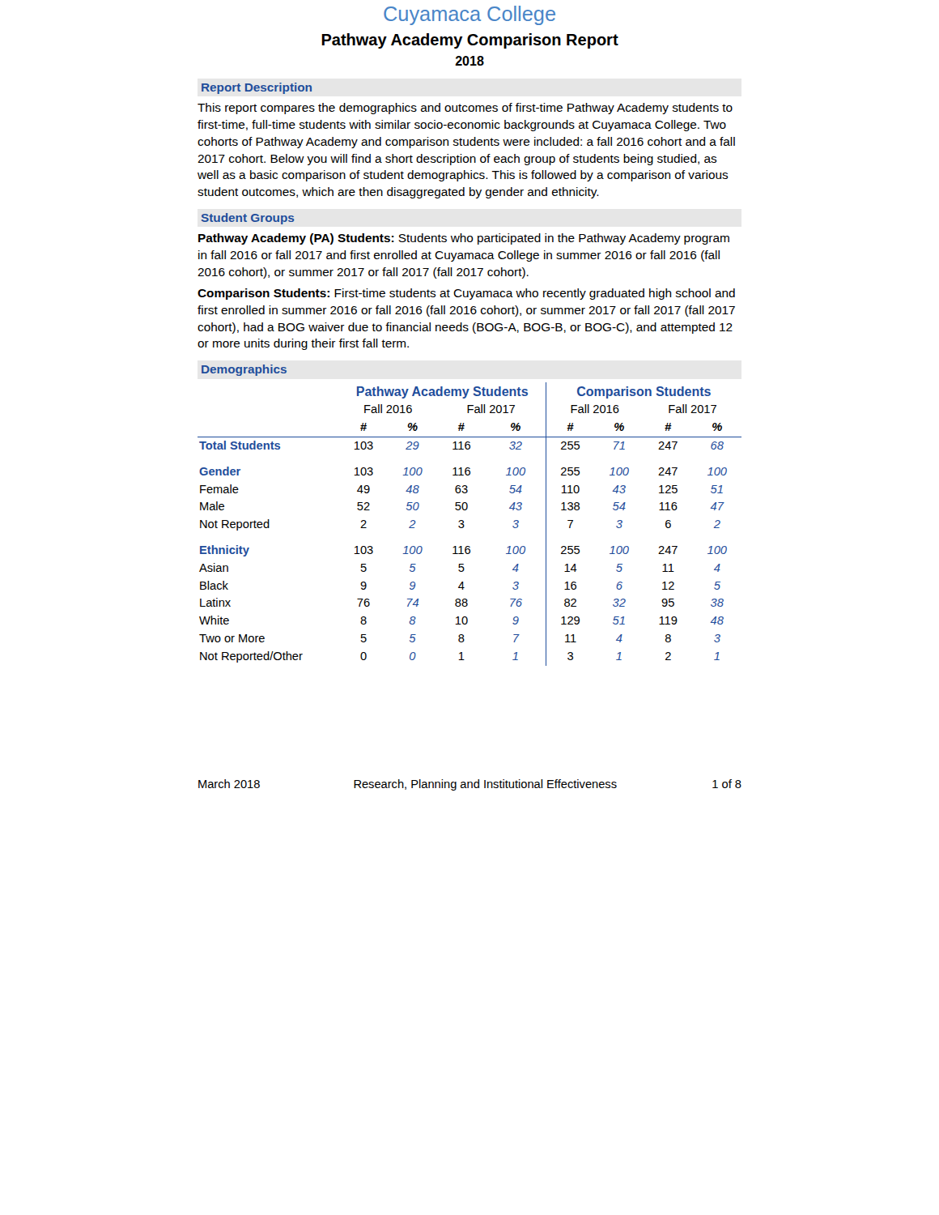Cuyamaca College
Pathway Academy Comparison Report
2018
Report Description
This report compares the demographics and outcomes of first-time Pathway Academy students to first-time, full-time students with similar socio-economic backgrounds at Cuyamaca College. Two cohorts of Pathway Academy and comparison students were included: a fall 2016 cohort and a fall 2017 cohort. Below you will find a short description of each group of students being studied, as well as a basic comparison of student demographics. This is followed by a comparison of various student outcomes, which are then disaggregated by gender and ethnicity.
Student Groups
Pathway Academy (PA) Students: Students who participated in the Pathway Academy program in fall 2016 or fall 2017 and first enrolled at Cuyamaca College in summer 2016 or fall 2016 (fall 2016 cohort), or summer 2017 or fall 2017 (fall 2017 cohort).
Comparison Students: First-time students at Cuyamaca who recently graduated high school and first enrolled in summer 2016 or fall 2016 (fall 2016 cohort), or summer 2017 or fall 2017 (fall 2017 cohort), had a BOG waiver due to financial needs (BOG-A, BOG-B, or BOG-C), and attempted 12 or more units during their first fall term.
Demographics
| | Pathway Academy Students | Comparison Students |
| | Fall 2016 | Fall 2017 | Fall 2016 | Fall 2017 |
| | # | % | # | % | # | % | # | % |
| Total Students | 103 | 29 | 116 | 32 | 255 | 71 | 247 | 68 |
| Gender | 103 | 100 | 116 | 100 | 255 | 100 | 247 | 100 |
| Female | 49 | 48 | 63 | 54 | 110 | 43 | 125 | 51 |
| Male | 52 | 50 | 50 | 43 | 138 | 54 | 116 | 47 |
| Not Reported | 2 | 2 | 3 | 3 | 7 | 3 | 6 | 2 |
| Ethnicity | 103 | 100 | 116 | 100 | 255 | 100 | 247 | 100 |
| Asian | 5 | 5 | 5 | 4 | 14 | 5 | 11 | 4 |
| Black | 9 | 9 | 4 | 3 | 16 | 6 | 12 | 5 |
| Latinx | 76 | 74 | 88 | 76 | 82 | 32 | 95 | 38 |
| White | 8 | 8 | 10 | 9 | 129 | 51 | 119 | 48 |
| Two or More | 5 | 5 | 8 | 7 | 11 | 4 | 8 | 3 |
| Not Reported/Other | 0 | 0 | 1 | 1 | 3 | 1 | 2 | 1 |
March 2018
Research, Planning and Institutional Effectiveness
1 of 8